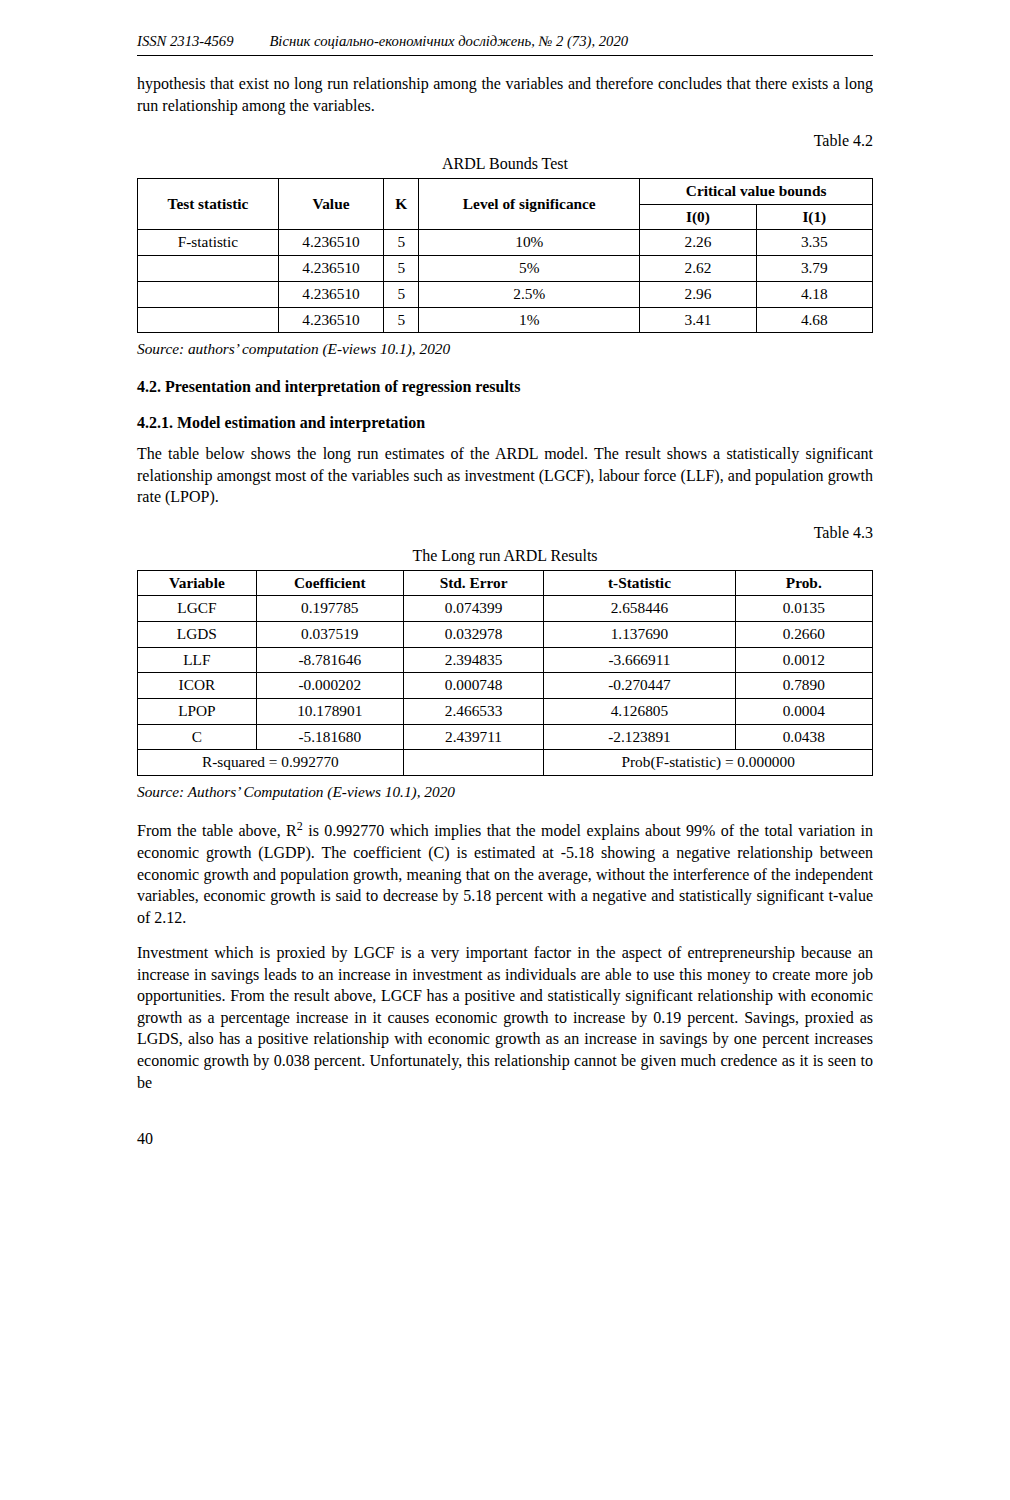ISSN 2313-4569 Вісник соціально-економічних досліджень, № 2 (73), 2020
hypothesis that exist no long run relationship among the variables and therefore concludes that there exists a long run relationship among the variables.
Table 4.2
ARDL Bounds Test
| Test statistic | Value | K | Level of significance | Critical value bounds |
| --- | --- | --- | --- | --- |
| I(0) | I(1) |
| F-statistic | 4.236510 | 5 | 10% | 2.26 | 3.35 |
| | 4.236510 | 5 | 5% | 2.62 | 3.79 |
| | 4.236510 | 5 | 2.5% | 2.96 | 4.18 |
| | 4.236510 | 5 | 1% | 3.41 | 4.68 |
Source: authors’ computation (E-views 10.1), 2020
4.2. Presentation and interpretation of regression results
4.2.1. Model estimation and interpretation
The table below shows the long run estimates of the ARDL model. The result shows a statistically significant relationship amongst most of the variables such as investment (LGCF), labour force (LLF), and population growth rate (LPOP).
Table 4.3
The Long run ARDL Results
| Variable | Coefficient | Std. Error | t-Statistic | Prob. |
| --- | --- | --- | --- | --- |
| LGCF | 0.197785 | 0.074399 | 2.658446 | 0.0135 |
| LGDS | 0.037519 | 0.032978 | 1.137690 | 0.2660 |
| LLF | -8.781646 | 2.394835 | -3.666911 | 0.0012 |
| ICOR | -0.000202 | 0.000748 | -0.270447 | 0.7890 |
| LPOP | 10.178901 | 2.466533 | 4.126805 | 0.0004 |
| C | -5.181680 | 2.439711 | -2.123891 | 0.0438 |
| R-squared = 0.992770 | | Prob(F-statistic) = 0.000000 |
Source: Authors’ Computation (E-views 10.1), 2020
From the table above, R2 is 0.992770 which implies that the model explains about 99% of the total variation in economic growth (LGDP). The coefficient (C) is estimated at -5.18 showing a negative relationship between economic growth and population growth, meaning that on the average, without the interference of the independent variables, economic growth is said to decrease by 5.18 percent with a negative and statistically significant t-value of 2.12.
Investment which is proxied by LGCF is a very important factor in the aspect of entrepreneurship because an increase in savings leads to an increase in investment as individuals are able to use this money to create more job opportunities. From the result above, LGCF has a positive and statistically significant relationship with economic growth as a percentage increase in it causes economic growth to increase by 0.19 percent. Savings, proxied as LGDS, also has a positive relationship with economic growth as an increase in savings by one percent increases economic growth by 0.038 percent. Unfortunately, this relationship cannot be given much credence as it is seen to be
40